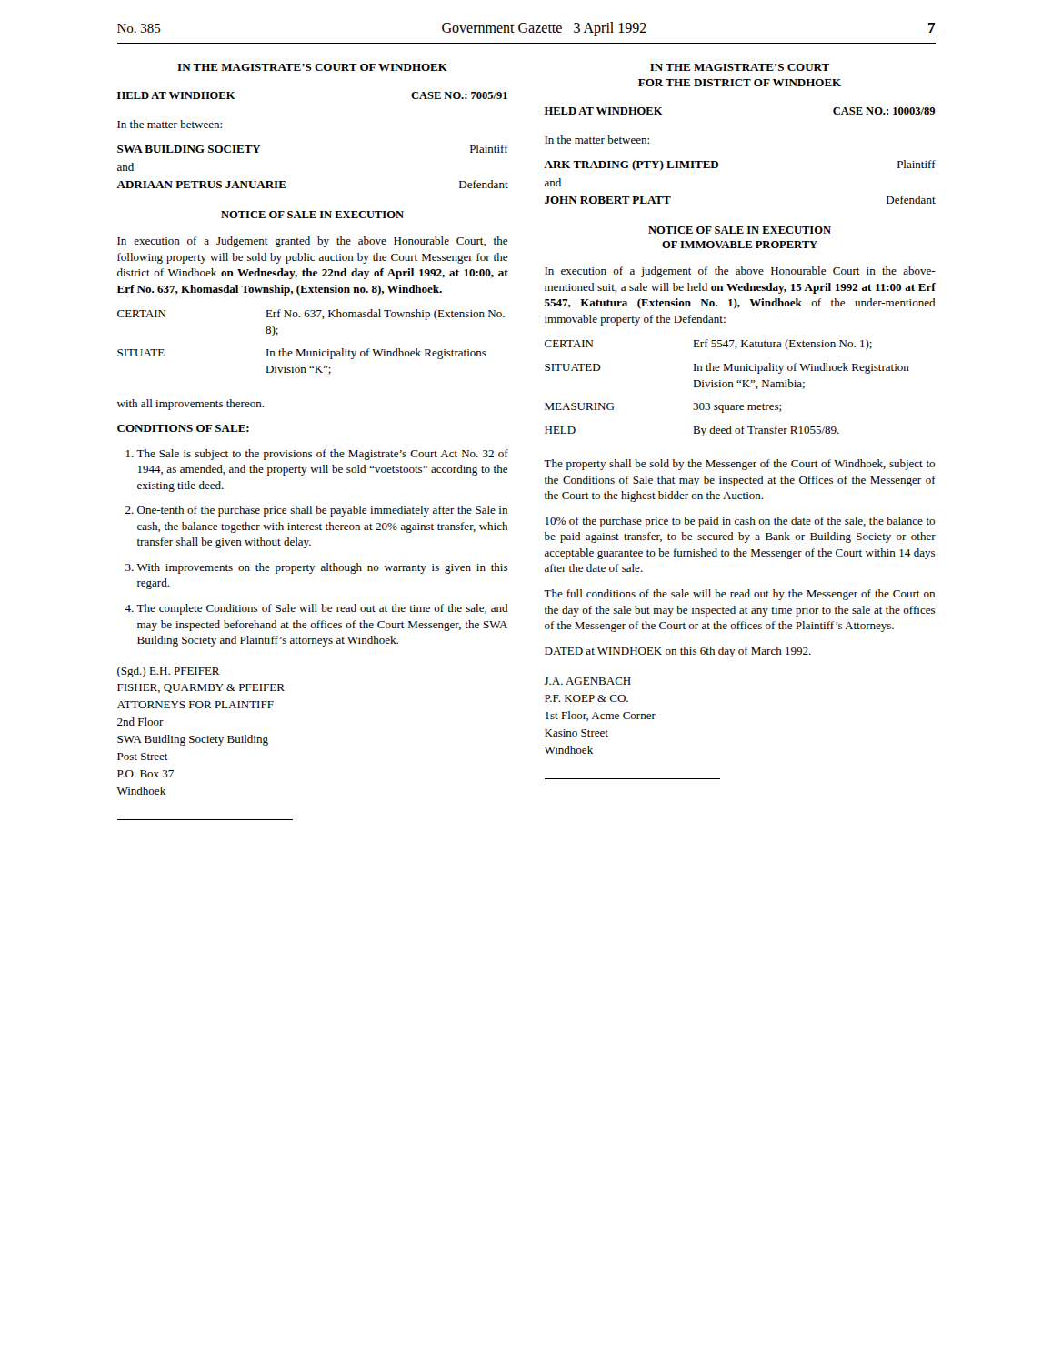No. 385
Government Gazette 3 April 1992
7
IN THE MAGISTRATE’S COURT OF WINDHOEK
HELD AT WINDHOEK CASE NO.: 7005/91
In the matter between:
SWA Building Society Plaintiff
and
Adriaan Petrus Januarie Defendant
NOTICE OF SALE IN EXECUTION
In execution of a Judgement granted by the above Honourable Court, the following property will be sold by public auction by the Court Messenger for the district of Windhoek on Wednesday, the 22nd day of April 1992, at 10:00, at Erf No. 637, Khomasdal Township, (Extension no. 8), Windhoek.
| CERTAIN | Erf No. 637, Khomasdal Township (Extension No. 8); |
| SITUATE | In the Municipality of Windhoek Registrations Division “K”; |
with all improvements thereon.
CONDITIONS OF SALE:
The Sale is subject to the provisions of the Magistrate’s Court Act No. 32 of 1944, as amended, and the property will be sold “voetstoots” according to the existing title deed.
One-tenth of the purchase price shall be payable immediately after the Sale in cash, the balance together with interest thereon at 20% against transfer, which transfer shall be given without delay.
With improvements on the property although no warranty is given in this regard.
The complete Conditions of Sale will be read out at the time of the sale, and may be inspected beforehand at the offices of the Court Messenger, the SWA Building Society and Plaintiff’s attorneys at Windhoek.
(Sgd.) E.H. PFEIFER
FISHER, QUARMBY & PFEIFER
ATTORNEYS FOR PLAINTIFF
2nd Floor
SWA Buidling Society Building
Post Street
P.O. Box 37
Windhoek
IN THE MAGISTRATE’S COURT
FOR THE DISTRICT OF WINDHOEK
HELD AT WINDHOEK CASE NO.: 10003/89
In the matter between:
Ark Trading (Pty) Limited Plaintiff
and
John Robert Platt Defendant
NOTICE OF SALE IN EXECUTION
OF IMMOVABLE PROPERTY
In execution of a judgement of the above Honourable Court in the above-mentioned suit, a sale will be held on Wednesday, 15 April 1992 at 11:00 at Erf 5547, Katutura (Extension No. 1), Windhoek of the under-mentioned immovable property of the Defendant:
| CERTAIN | Erf 5547, Katutura (Extension No. 1); |
| SITUATED | In the Municipality of Windhoek Registration Division “K”, Namibia; |
| MEASURING | 303 square metres; |
| HELD | By deed of Transfer R1055/89. |
The property shall be sold by the Messenger of the Court of Windhoek, subject to the Conditions of Sale that may be inspected at the Offices of the Messenger of the Court to the highest bidder on the Auction.
10% of the purchase price to be paid in cash on the date of the sale, the balance to be paid against transfer, to be secured by a Bank or Building Society or other acceptable guarantee to be furnished to the Messenger of the Court within 14 days after the date of sale.
The full conditions of the sale will be read out by the Messenger of the Court on the day of the sale but may be inspected at any time prior to the sale at the offices of the Messenger of the Court or at the offices of the Plaintiff’s Attorneys.
DATED at WINDHOEK on this 6th day of March 1992.
J.A. AGENBACH
P.F. KOEP & CO.
1st Floor, Acme Corner
Kasino Street
Windhoek